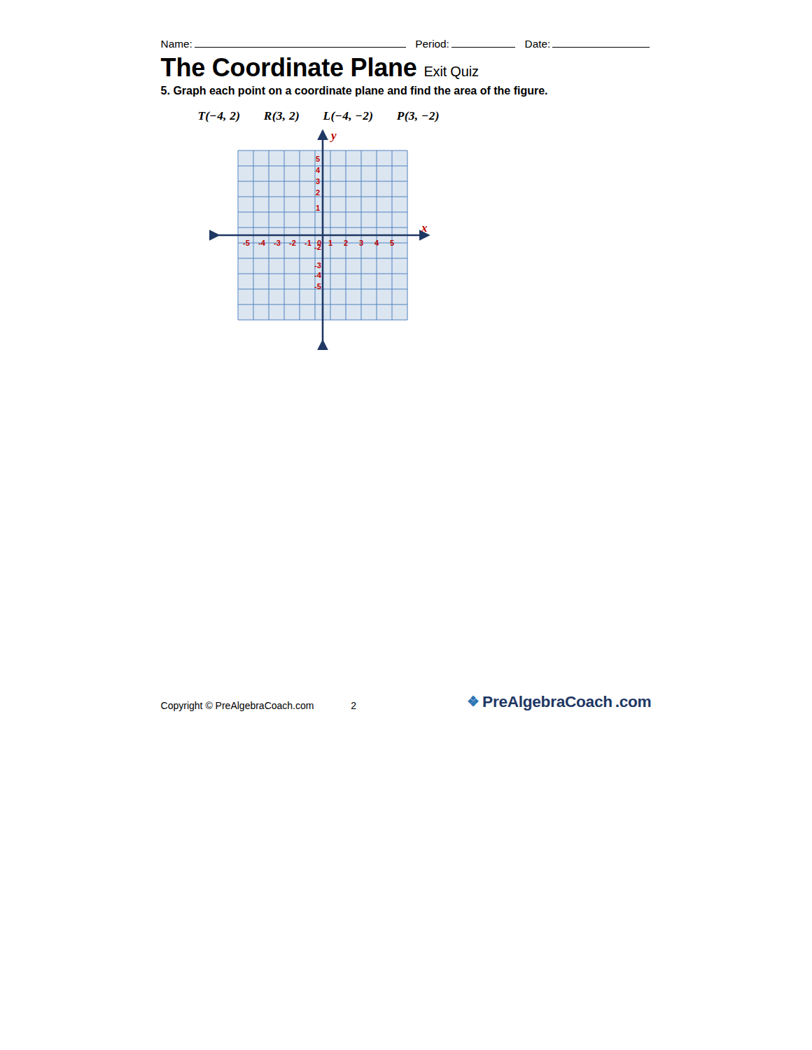Name: Period: Date:
The Coordinate Plane Exit Quiz
5. Graph each point on a coordinate plane and find the area of the figure.
T(−4, 2) R(3, 2) L(−4, −2) P(3, −2)
y x 5 4 3 2 1 -2 -3 -4 -5 -5 -4 -3 -2 -1 0 1 2 3 4 5
Copyright © PreAlgebraCoach.com
2
❖PreAlgebraCoach.com